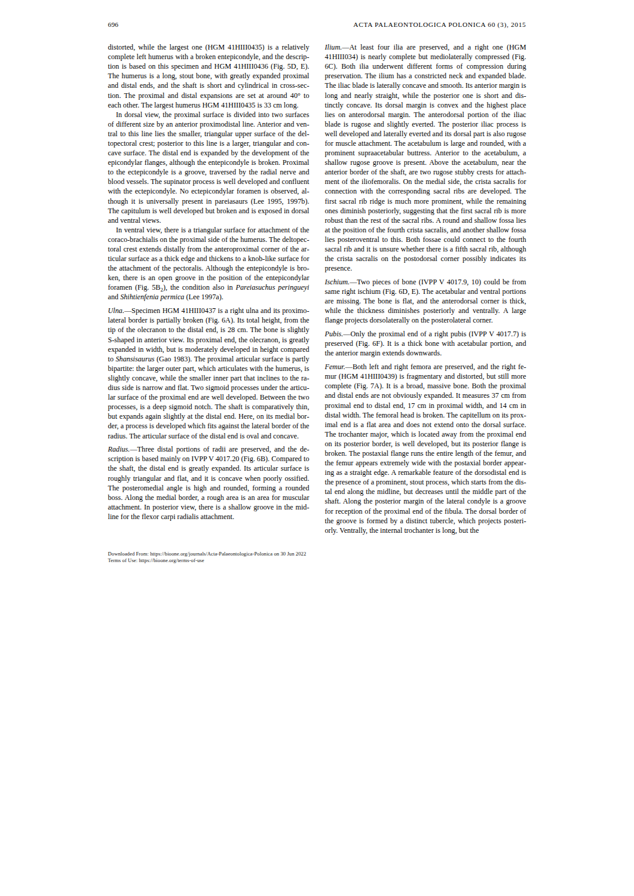696 Acta Palaeontologica Polonica 60 (3), 2015
distorted, while the largest one (HGM 41HIII0435) is a relatively complete left humerus with a broken entepicondyle, and the description is based on this specimen and HGM 41HIII0436 (Fig. 5D, E). The humerus is a long, stout bone, with greatly expanded proximal and distal ends, and the shaft is short and cylindrical in cross-section. The proximal and distal expansions are set at around 40° to each other. The largest humerus HGM 41HIII0435 is 33 cm long.
In dorsal view, the proximal surface is divided into two surfaces of different size by an anterior proximodistal line. Anterior and ventral to this line lies the smaller, triangular upper surface of the deltopectoral crest; posterior to this line is a larger, triangular and concave surface. The distal end is expanded by the development of the epicondylar flanges, although the entepicondyle is broken. Proximal to the ectepicondyle is a groove, traversed by the radial nerve and blood vessels. The supinator process is well developed and confluent with the ectepicondyle. No ectepicondylar foramen is observed, although it is universally present in pareiasaurs (Lee 1995, 1997b). The capitulum is well developed but broken and is exposed in dorsal and ventral views.
In ventral view, there is a triangular surface for attachment of the coraco-brachialis on the proximal side of the humerus. The deltopectoral crest extends distally from the anteroproximal corner of the articular surface as a thick edge and thickens to a knob-like surface for the attachment of the pectoralis. Although the entepicondyle is broken, there is an open groove in the position of the entepicondylar foramen (Fig. 5B2), the condition also in Pareiasuchus peringueyi and Shihtienfenia permica (Lee 1997a).
Ulna.—Specimen HGM 41HIII0437 is a right ulna and its proximolateral border is partially broken (Fig. 6A). Its total height, from the tip of the olecranon to the distal end, is 28 cm. The bone is slightly S-shaped in anterior view. Its proximal end, the olecranon, is greatly expanded in width, but is moderately developed in height compared to Shansisaurus (Gao 1983). The proximal articular surface is partly bipartite: the larger outer part, which articulates with the humerus, is slightly concave, while the smaller inner part that inclines to the radius side is narrow and flat. Two sigmoid processes under the articular surface of the proximal end are well developed. Between the two processes, is a deep sigmoid notch. The shaft is comparatively thin, but expands again slightly at the distal end. Here, on its medial border, a process is developed which fits against the lateral border of the radius. The articular surface of the distal end is oval and concave.
Radius.—Three distal portions of radii are preserved, and the description is based mainly on IVPP V 4017.20 (Fig. 6B). Compared to the shaft, the distal end is greatly expanded. Its articular surface is roughly triangular and flat, and it is concave when poorly ossified. The posteromedial angle is high and rounded, forming a rounded boss. Along the medial border, a rough area is an area for muscular attachment. In posterior view, there is a shallow groove in the midline for the flexor carpi radialis attachment.
Ilium.—At least four ilia are preserved, and a right one (HGM 41HIII034) is nearly complete but mediolaterally compressed (Fig. 6C). Both ilia underwent different forms of compression during preservation. The ilium has a constricted neck and expanded blade. The iliac blade is laterally concave and smooth. Its anterior margin is long and nearly straight, while the posterior one is short and distinctly concave. Its dorsal margin is convex and the highest place lies on anterodorsal margin. The anterodorsal portion of the iliac blade is rugose and slightly everted. The posterior iliac process is well developed and laterally everted and its dorsal part is also rugose for muscle attachment. The acetabulum is large and rounded, with a prominent supraacetabular buttress. Anterior to the acetabulum, a shallow rugose groove is present. Above the acetabulum, near the anterior border of the shaft, are two rugose stubby crests for attachment of the iliofemoralis. On the medial side, the crista sacralis for connection with the corresponding sacral ribs are developed. The first sacral rib ridge is much more prominent, while the remaining ones diminish posteriorly, suggesting that the first sacral rib is more robust than the rest of the sacral ribs. A round and shallow fossa lies at the position of the fourth crista sacralis, and another shallow fossa lies posteroventral to this. Both fossae could connect to the fourth sacral rib and it is unsure whether there is a fifth sacral rib, although the crista sacralis on the postodorsal corner possibly indicates its presence.
Ischium.—Two pieces of bone (IVPP V 4017.9, 10) could be from same right ischium (Fig. 6D, E). The acetabular and ventral portions are missing. The bone is flat, and the anterodorsal corner is thick, while the thickness diminishes posteriorly and ventrally. A large flange projects dorsolaterally on the posterolateral corner.
Pubis.—Only the proximal end of a right pubis (IVPP V 4017.7) is preserved (Fig. 6F). It is a thick bone with acetabular portion, and the anterior margin extends downwards.
Femur.—Both left and right femora are preserved, and the right femur (HGM 41HIII0439) is fragmentary and distorted, but still more complete (Fig. 7A). It is a broad, massive bone. Both the proximal and distal ends are not obviously expanded. It measures 37 cm from proximal end to distal end, 17 cm in proximal width, and 14 cm in distal width. The femoral head is broken. The capitellum on its proximal end is a flat area and does not extend onto the dorsal surface. The trochanter major, which is located away from the proximal end on its posterior border, is well developed, but its posterior flange is broken. The postaxial flange runs the entire length of the femur, and the femur appears extremely wide with the postaxial border appearing as a straight edge. A remarkable feature of the dorsodistal end is the presence of a prominent, stout process, which starts from the distal end along the midline, but decreases until the middle part of the shaft. Along the posterior margin of the lateral condyle is a groove for reception of the proximal end of the fibula. The dorsal border of the groove is formed by a distinct tubercle, which projects posteriorly. Ventrally, the internal trochanter is long, but the
Downloaded From: https://bioone.org/journals/Acta-Palaeontologica-Polonica on 30 Jun 2022
Terms of Use: https://bioone.org/terms-of-use